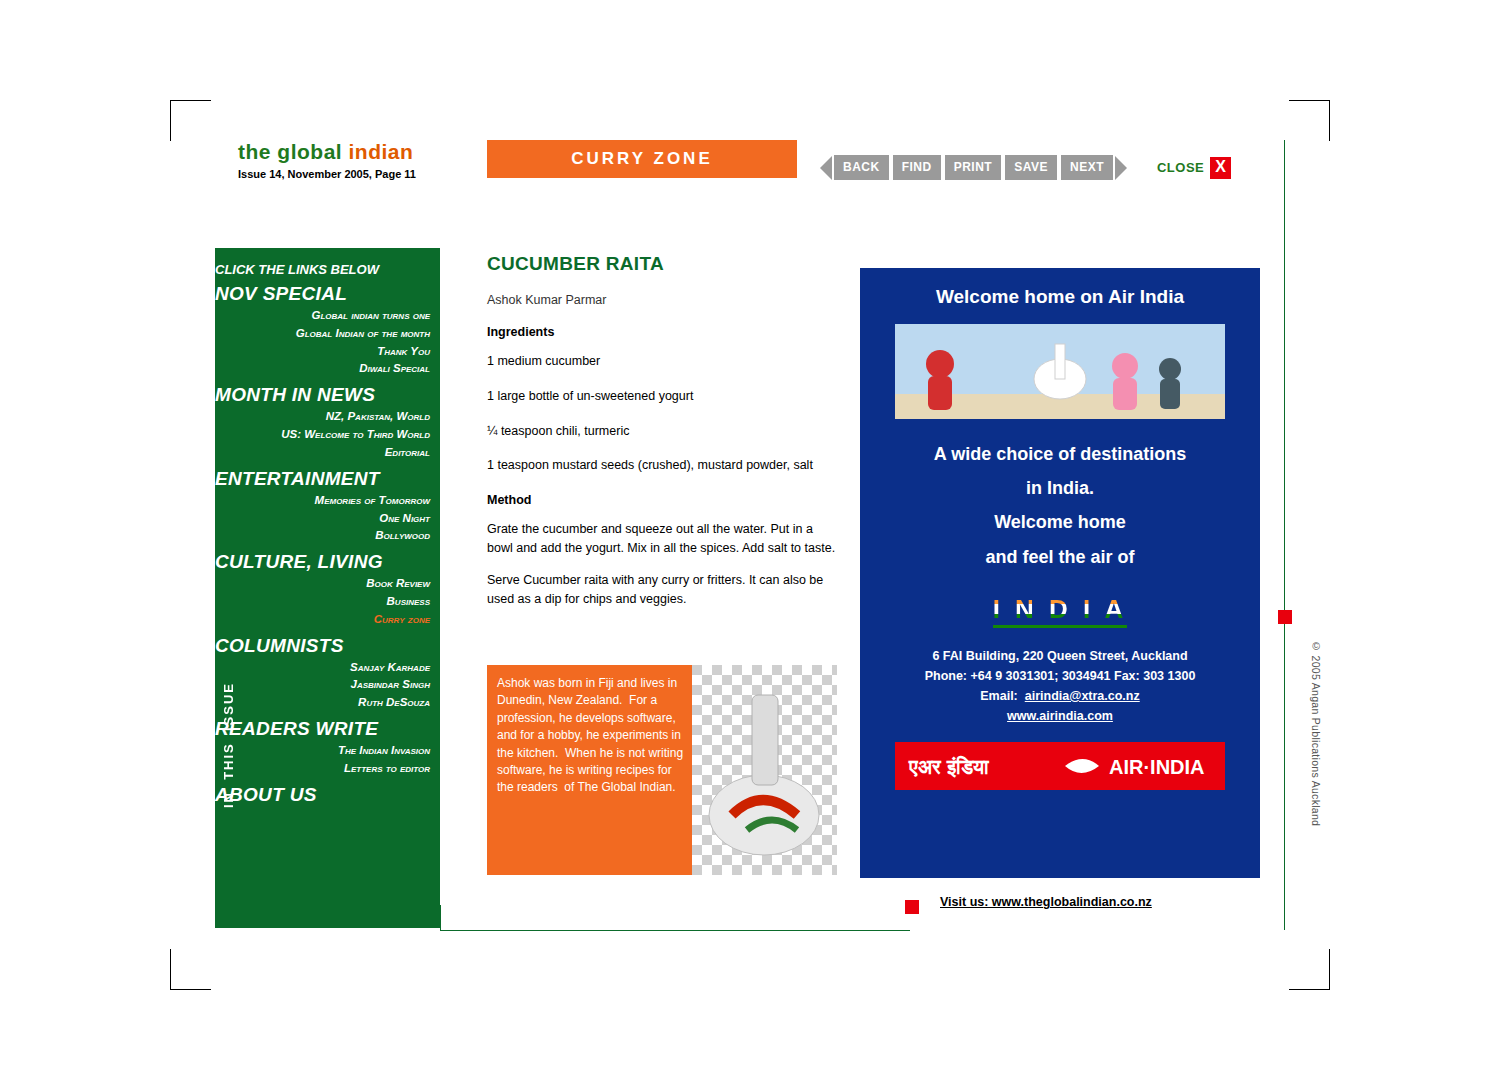the global indian
Issue 14, November 2005, Page 11
CURRY ZONE
BACK FIND PRINT SAVE NEXT CLOSE X
IN THIS ISSUE
CLICK THE LINKS BELOW
NOV SPECIAL
Global indian turns one
Global Indian of the month
Thank You
Diwali Special
MONTH IN NEWS
NZ, Pakistan, World
US: Welcome to Third World
Editorial
ENTERTAINMENT
Memories of Tomorrow
One Night
Bollywood
CULTURE, LIVING
Book Review
Business
Curry zone
COLUMNISTS
Sanjay Karhade
Jasbindar Singh
Ruth DeSouza
READERS WRITE
The Indian Invasion
Letters to editor
ABOUT US
CUCUMBER RAITA
Ashok Kumar Parmar
Ingredients
1 medium cucumber
1 large bottle of un-sweetened yogurt
¼ teaspoon chili, turmeric
1 teaspoon mustard seeds (crushed), mustard powder, salt
Method
Grate the cucumber and squeeze out all the water. Put in a bowl and add the yogurt. Mix in all the spices. Add salt to taste.
Serve Cucumber raita with any curry or fritters. It can also be used as a dip for chips and veggies.
Ashok was born in Fiji and lives in Dunedin, New Zealand. For a profession, he develops software, and for a hobby, he experiments in the kitchen. When he is not writing software, he is writing recipes for the readers of The Global Indian.
Welcome home on Air India
A wide choice of destinations
in India.
Welcome home
and feel the air of
I N D I A
6 FAI Building, 220 Queen Street, Auckland
Phone: +64 9 3031301; 3034941 Fax: 303 1300
Email: airindia@xtra.co.nz
www.airindia.com
Visit us: www.theglobalindian.co.nz
© 2005 Angan Publications Auckland